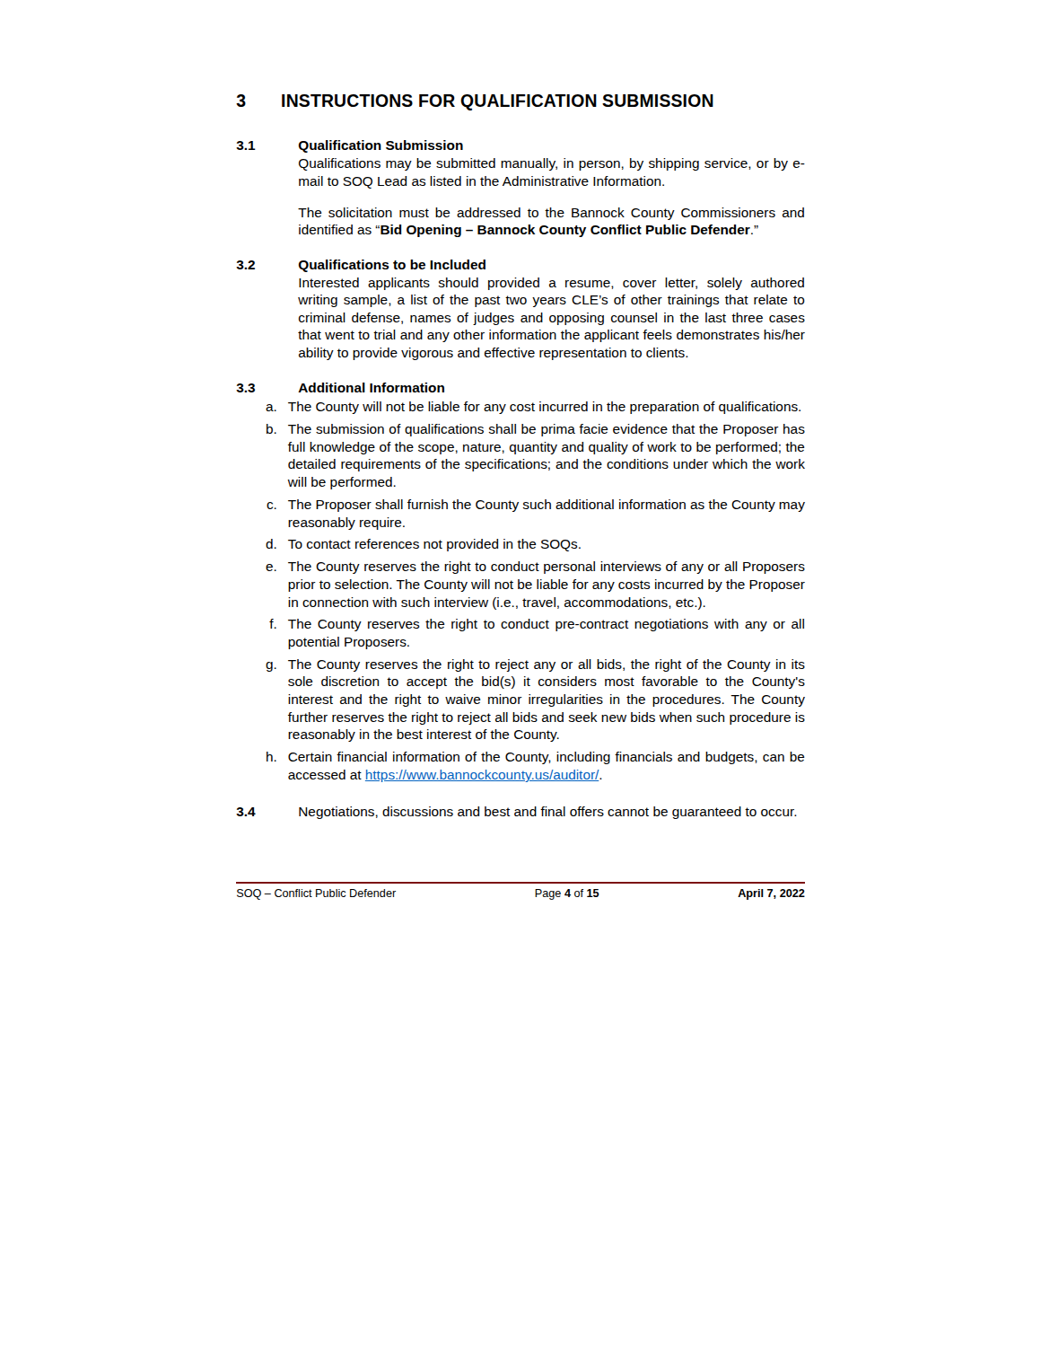3 INSTRUCTIONS FOR QUALIFICATION SUBMISSION
3.1 Qualification Submission
Qualifications may be submitted manually, in person, by shipping service, or by e-mail to SOQ Lead as listed in the Administrative Information.
The solicitation must be addressed to the Bannock County Commissioners and identified as “Bid Opening – Bannock County Conflict Public Defender.”
3.2 Qualifications to be Included
Interested applicants should provided a resume, cover letter, solely authored writing sample, a list of the past two years CLE’s of other trainings that relate to criminal defense, names of judges and opposing counsel in the last three cases that went to trial and any other information the applicant feels demonstrates his/her ability to provide vigorous and effective representation to clients.
3.3 Additional Information
The County will not be liable for any cost incurred in the preparation of qualifications.
The submission of qualifications shall be prima facie evidence that the Proposer has full knowledge of the scope, nature, quantity and quality of work to be performed; the detailed requirements of the specifications; and the conditions under which the work will be performed.
The Proposer shall furnish the County such additional information as the County may reasonably require.
To contact references not provided in the SOQs.
The County reserves the right to conduct personal interviews of any or all Proposers prior to selection. The County will not be liable for any costs incurred by the Proposer in connection with such interview (i.e., travel, accommodations, etc.).
The County reserves the right to conduct pre-contract negotiations with any or all potential Proposers.
The County reserves the right to reject any or all bids, the right of the County in its sole discretion to accept the bid(s) it considers most favorable to the County's interest and the right to waive minor irregularities in the procedures. The County further reserves the right to reject all bids and seek new bids when such procedure is reasonably in the best interest of the County.
Certain financial information of the County, including financials and budgets, can be accessed at https://www.bannockcounty.us/auditor/.
3.4 Negotiations, discussions and best and final offers cannot be guaranteed to occur.
SOQ – Conflict Public Defender Page 4 of 15 April 7, 2022